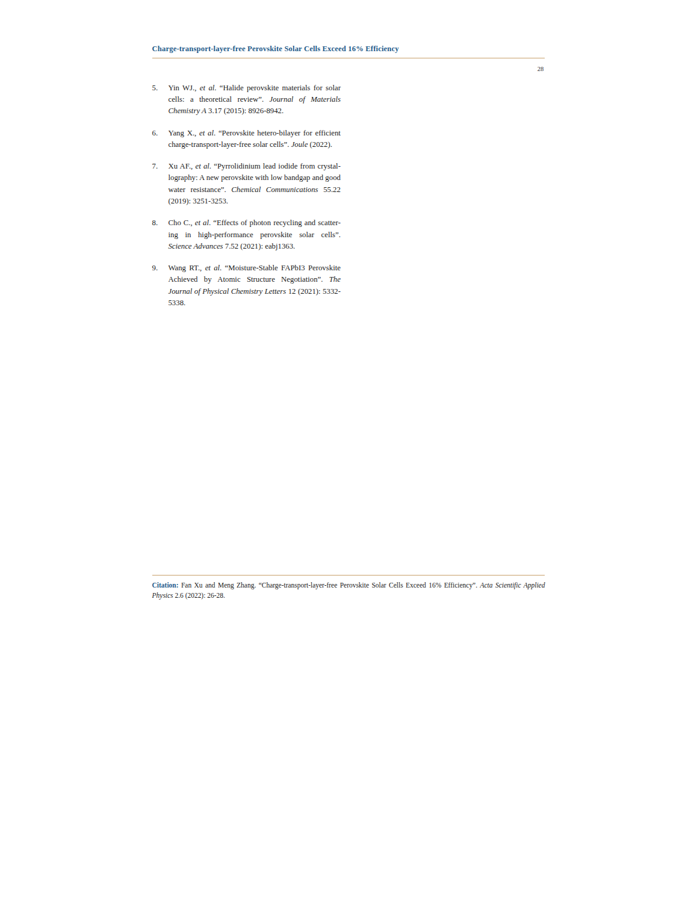Charge-transport-layer-free Perovskite Solar Cells Exceed 16% Efficiency
28
5. Yin WJ., et al. “Halide perovskite materials for solar cells: a theoretical review”. Journal of Materials Chemistry A 3.17 (2015): 8926-8942.
6. Yang X., et al. “Perovskite hetero-bilayer for efficient charge-transport-layer-free solar cells”. Joule (2022).
7. Xu AF., et al. “Pyrrolidinium lead iodide from crystallography: A new perovskite with low bandgap and good water resistance”. Chemical Communications 55.22 (2019): 3251-3253.
8. Cho C., et al. “Effects of photon recycling and scattering in high-performance perovskite solar cells”. Science Advances 7.52 (2021): eabj1363.
9. Wang RT., et al. “Moisture-Stable FAPbI3 Perovskite Achieved by Atomic Structure Negotiation”. The Journal of Physical Chemistry Letters 12 (2021): 5332-5338.
Citation: Fan Xu and Meng Zhang. “Charge-transport-layer-free Perovskite Solar Cells Exceed 16% Efficiency”. Acta Scientific Applied Physics 2.6 (2022): 26-28.